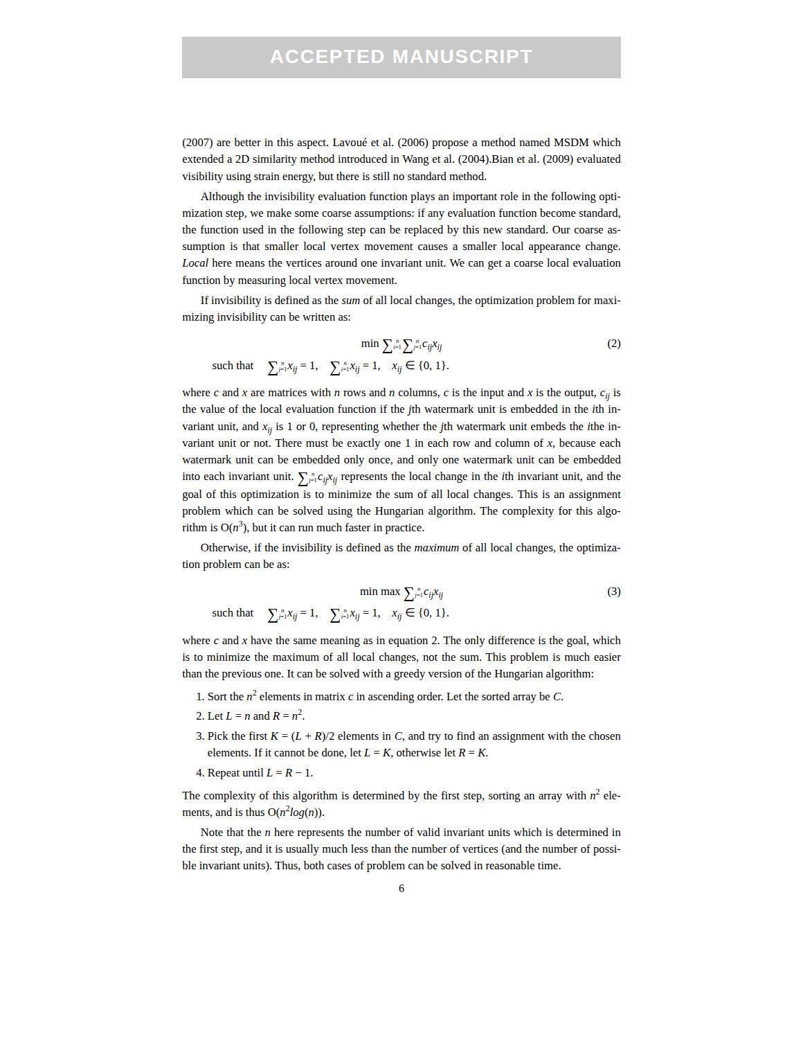ACCEPTED MANUSCRIPT
(2007) are better in this aspect. Lavoué et al. (2006) propose a method named MSDM which extended a 2D similarity method introduced in Wang et al. (2004).Bian et al. (2009) evaluated visibility using strain energy, but there is still no standard method.
Although the invisibility evaluation function plays an important role in the following optimization step, we make some coarse assumptions: if any evaluation function become standard, the function used in the following step can be replaced by this new standard. Our coarse assumption is that smaller local vertex movement causes a smaller local appearance change. Local here means the vertices around one invariant unit. We can get a coarse local evaluation function by measuring local vertex movement.
If invisibility is defined as the sum of all local changes, the optimization problem for maximizing invisibility can be written as:
(2)
min∑ni=1∑nj=1 cijxij
such that∑nj=1 xij = 1, ∑ni=1 xij = 1, xij ∈ {0, 1}.
where c and x are matrices with n rows and n columns, c is the input and x is the output, cij is the value of the local evaluation function if the jth watermark unit is embedded in the ith invariant unit, and xij is 1 or 0, representing whether the jth watermark unit embeds the ithe invariant unit or not. There must be exactly one 1 in each row and column of x, because each watermark unit can be embedded only once, and only one watermark unit can be embedded into each invariant unit. ∑nj=1 cijxij represents the local change in the ith invariant unit, and the goal of this optimization is to minimize the sum of all local changes. This is an assignment problem which can be solved using the Hungarian algorithm. The complexity for this algorithm is O(n3), but it can run much faster in practice.
Otherwise, if the invisibility is defined as the maximum of all local changes, the optimization problem can be as:
(3)
min max∑nj=1 cijxij
such that∑nj=1 xij = 1, ∑ni=1 xij = 1, xij ∈ {0, 1}.
where c and x have the same meaning as in equation 2. The only difference is the goal, which is to minimize the maximum of all local changes, not the sum. This problem is much easier than the previous one. It can be solved with a greedy version of the Hungarian algorithm:
Sort the n2 elements in matrix c in ascending order. Let the sorted array be C.
Let L = n and R = n2.
Pick the first K = (L + R)/2 elements in C, and try to find an assignment with the chosen elements. If it cannot be done, let L = K, otherwise let R = K.
Repeat until L = R − 1.
The complexity of this algorithm is determined by the first step, sorting an array with n2 elements, and is thus O(n2log(n)).
Note that the n here represents the number of valid invariant units which is determined in the first step, and it is usually much less than the number of vertices (and the number of possible invariant units). Thus, both cases of problem can be solved in reasonable time.
6